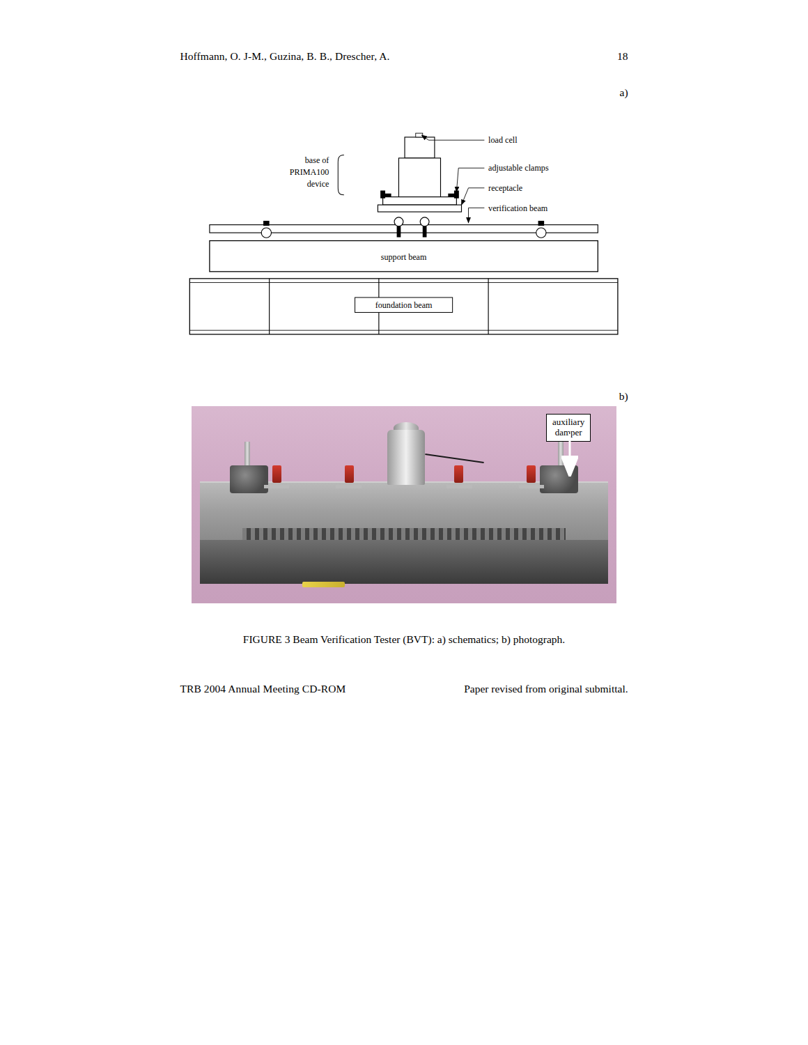Hoffmann, O. J-M., Guzina, B. B., Drescher, A.
18
a)
support beam foundation beam load cell adjustable clamps receptacle verification beam base of PRIMA100 device
b)
auxiliary
damper
FIGURE 3 Beam Verification Tester (BVT): a) schematics; b) photograph.
TRB 2004 Annual Meeting CD-ROM
Paper revised from original submittal.